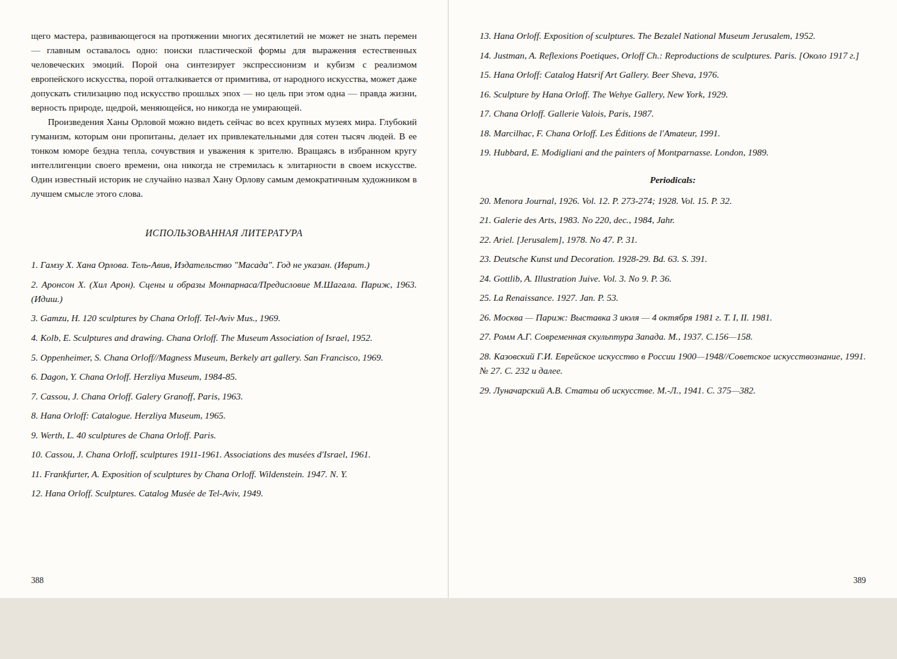щего мастера, развивающегося на протяжении многих десятилетий не может не знать перемен — главным оставалось одно: поиски пластической формы для выражения естественных человеческих эмоций. Порой она синтезирует экспрессионизм и кубизм с реализмом европейского искусства, порой отталкивается от примитива, от народного искусства, может даже допускать стилизацию под искусство прошлых эпох — но цель при этом одна — правда жизни, верность природе, щедрой, меняющейся, но никогда не умирающей.
Произведения Ханы Орловой можно видеть сейчас во всех крупных музеях мира. Глубокий гуманизм, которым они пропитаны, делает их привлекательными для сотен тысяч людей. В ее тонком юморе бездна тепла, сочувствия и уважения к зрителю. Вращаясь в избранном кругу интеллигенции своего времени, она никогда не стремилась к элитарности в своем искусстве. Один известный историк не случайно назвал Хану Орлову самым демократичным художником в лучшем смысле этого слова.
ИСПОЛЬЗОВАННАЯ ЛИТЕРАТУРА
1. Гамзу Х. Хана Орлова. Тель-Авив, Издательство "Масада". Год не указан. (Иврит.)
2. Аронсон Х. (Хил Арон). Сцены и образы Монпарнаса/Предисловие М.Шагала. Париж, 1963. (Идиш.)
3. Gamzu, H. 120 sculptures by Chana Orloff. Tel-Aviv Mus., 1969.
4. Kolb, E. Sculptures and drawing. Chana Orloff. The Museum Association of Israel, 1952.
5. Oppenheimer, S. Chana Orloff//Magness Museum, Berkely art gallery. San Francisco, 1969.
6. Dagon, Y. Chana Orloff. Herzliya Museum, 1984-85.
7. Cassou, J. Chana Orloff. Galery Granoff, Paris, 1963.
8. Hana Orloff: Catalogue. Herzliya Museum, 1965.
9. Werth, L. 40 sculptures de Chana Orloff. Paris.
10. Cassou, J. Chana Orloff, sculptures 1911-1961. Associations des musées d'Israel, 1961.
11. Frankfurter, A. Exposition of sculptures by Chana Orloff. Wildenstein. 1947. N. Y.
12. Hana Orloff. Sculptures. Catalog Musée de Tel-Aviv, 1949.
388
13. Hana Orloff. Exposition of sculptures. The Bezalel National Museum Jerusalem, 1952.
14. Justman, A. Reflexions Poetiques, Orloff Ch.: Reproductions de sculptures. Paris. [Около 1917 г.]
15. Hana Orloff: Catalog Hatsrif Art Gallery. Beer Sheva, 1976.
16. Sculpture by Hana Orloff. The Wehye Gallery, New York, 1929.
17. Chana Orloff. Gallerie Valois, Paris, 1987.
18. Marcilhac, F. Chana Orloff. Les Éditions de l'Amateur, 1991.
19. Hubbard, E. Modigliani and the painters of Montparnasse. London, 1989.
Periodicals:
20. Menora Journal, 1926. Vol. 12. P. 273-274; 1928. Vol. 15. P. 32.
21. Galerie des Arts, 1983. No 220, dec., 1984, Jahr.
22. Ariel. [Jerusalem], 1978. No 47. P. 31.
23. Deutsche Kunst und Decoration. 1928-29. Bd. 63. S. 391.
24. Gottlib, A. Illustration Juive. Vol. 3. No 9. P. 36.
25. La Renaissance. 1927. Jan. P. 53.
26. Москва — Париж: Выставка 3 июля — 4 октября 1981 г. Т. I, II. 1981.
27. Ромм А.Г. Современная скульптура Запада. М., 1937. С.156—158.
28. Казовский Г.И. Еврейское искусство в России 1900—1948//Советское искусствознание, 1991. № 27. С. 232 и далее.
29. Луначарский А.В. Статьи об искусстве. М.-Л., 1941. С. 375—382.
389